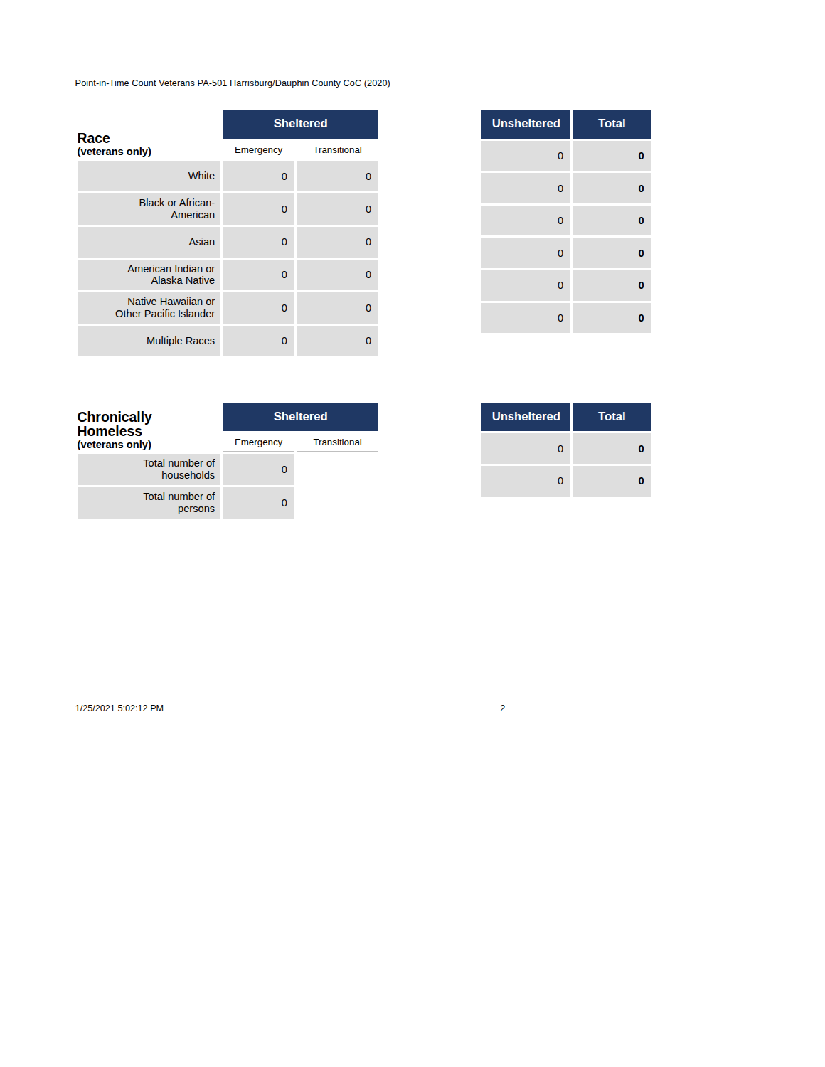Point-in-Time Count Veterans PA-501 Harrisburg/Dauphin County CoC (2020)
| Race (veterans only) | Sheltered |
| --- | --- |
| Emergency | Transitional |
| White | 0 | 0 |
| Black or African- American | 0 | 0 |
| Asian | 0 | 0 |
| American Indian or Alaska Native | 0 | 0 |
| Native Hawaiian or Other Pacific Islander | 0 | 0 |
| Multiple Races | 0 | 0 |
| Unsheltered | Total |
| --- | --- |
| 0 | 0 |
| 0 | 0 |
| 0 | 0 |
| 0 | 0 |
| 0 | 0 |
| 0 | 0 |
| Chronically Homeless (veterans only) | Sheltered |
| --- | --- |
| Emergency | Transitional |
| Total number of households | 0 | |
| Total number of persons | 0 | |
| Unsheltered | Total |
| --- | --- |
| 0 | 0 |
| 0 | 0 |
1/25/2021 5:02:12 PM 2